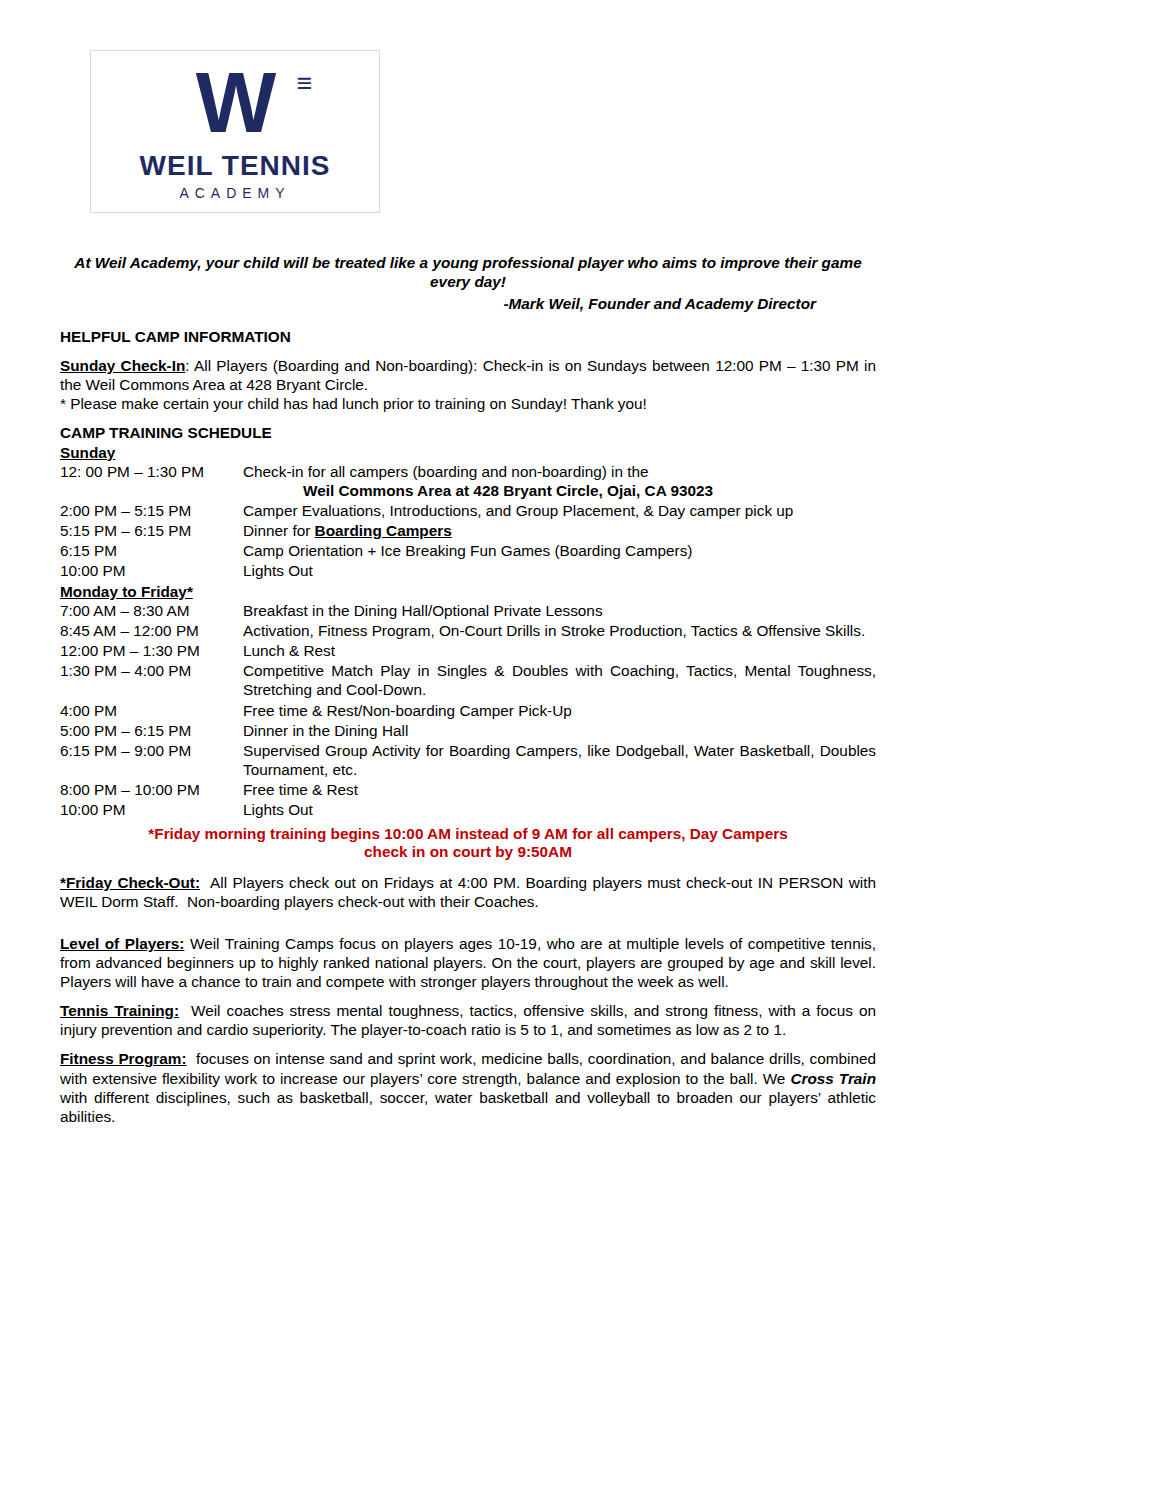W≡
WEIL TENNIS
ACADEMY
At Weil Academy, your child will be treated like a young professional player who aims to improve their game every day!
-Mark Weil, Founder and Academy Director
Helpful Camp Information
Sunday Check-In: All Players (Boarding and Non-boarding): Check-in is on Sundays between 12:00 PM – 1:30 PM in the Weil Commons Area at 428 Bryant Circle.
* Please make certain your child has had lunch prior to training on Sunday! Thank you!
Camp Training Schedule
Sunday
| 12: 00 PM – 1:30 PM | Check-in for all campers (boarding and non-boarding) in the Weil Commons Area at 428 Bryant Circle, Ojai, CA 93023 |
| 2:00 PM – 5:15 PM | Camper Evaluations, Introductions, and Group Placement, & Day camper pick up |
| 5:15 PM – 6:15 PM | Dinner for Boarding Campers |
| 6:15 PM | Camp Orientation + Ice Breaking Fun Games (Boarding Campers) |
| 10:00 PM | Lights Out |
Monday to Friday*
| 7:00 AM – 8:30 AM | Breakfast in the Dining Hall/Optional Private Lessons |
| 8:45 AM – 12:00 PM | Activation, Fitness Program, On-Court Drills in Stroke Production, Tactics & Offensive Skills. |
| 12:00 PM – 1:30 PM | Lunch & Rest |
| 1:30 PM – 4:00 PM | Competitive Match Play in Singles & Doubles with Coaching, Tactics, Mental Toughness, Stretching and Cool-Down. |
| 4:00 PM | Free time & Rest/Non-boarding Camper Pick-Up |
| 5:00 PM – 6:15 PM | Dinner in the Dining Hall |
| 6:15 PM – 9:00 PM | Supervised Group Activity for Boarding Campers, like Dodgeball, Water Basketball, Doubles Tournament, etc. |
| 8:00 PM – 10:00 PM | Free time & Rest |
| 10:00 PM | Lights Out |
*Friday morning training begins 10:00 AM instead of 9 AM for all campers, Day Campers
check in on court by 9:50AM
*Friday Check-Out: All Players check out on Fridays at 4:00 PM. Boarding players must check-out IN PERSON with WEIL Dorm Staff. Non-boarding players check-out with their Coaches.
Level of Players: Weil Training Camps focus on players ages 10-19, who are at multiple levels of competitive tennis, from advanced beginners up to highly ranked national players. On the court, players are grouped by age and skill level. Players will have a chance to train and compete with stronger players throughout the week as well.
Tennis Training: Weil coaches stress mental toughness, tactics, offensive skills, and strong fitness, with a focus on injury prevention and cardio superiority. The player-to-coach ratio is 5 to 1, and sometimes as low as 2 to 1.
Fitness Program: focuses on intense sand and sprint work, medicine balls, coordination, and balance drills, combined with extensive flexibility work to increase our players’ core strength, balance and explosion to the ball. We Cross Train with different disciplines, such as basketball, soccer, water basketball and volleyball to broaden our players’ athletic abilities.